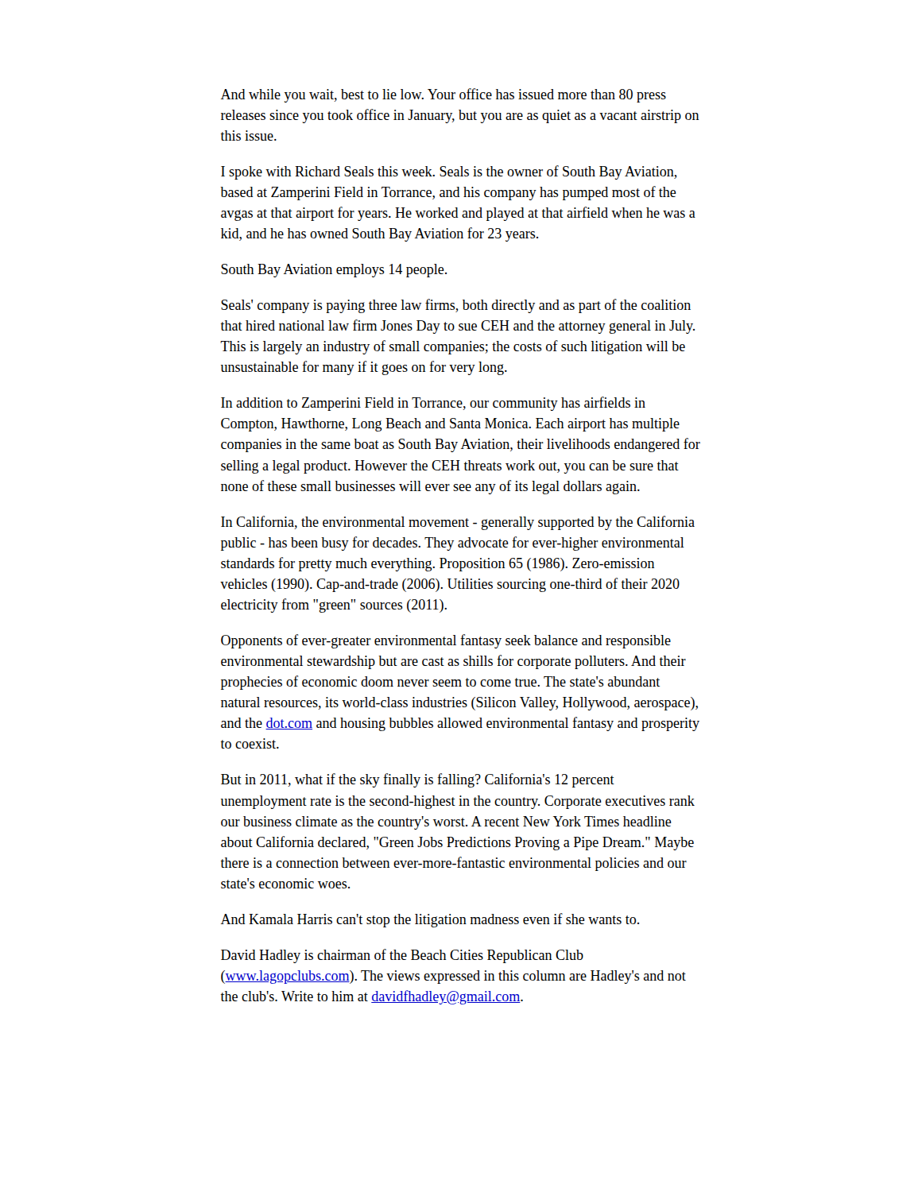And while you wait, best to lie low. Your office has issued more than 80 press releases since you took office in January, but you are as quiet as a vacant airstrip on this issue.
I spoke with Richard Seals this week. Seals is the owner of South Bay Aviation, based at Zamperini Field in Torrance, and his company has pumped most of the avgas at that airport for years. He worked and played at that airfield when he was a kid, and he has owned South Bay Aviation for 23 years.
South Bay Aviation employs 14 people.
Seals' company is paying three law firms, both directly and as part of the coalition that hired national law firm Jones Day to sue CEH and the attorney general in July. This is largely an industry of small companies; the costs of such litigation will be unsustainable for many if it goes on for very long.
In addition to Zamperini Field in Torrance, our community has airfields in Compton, Hawthorne, Long Beach and Santa Monica. Each airport has multiple companies in the same boat as South Bay Aviation, their livelihoods endangered for selling a legal product. However the CEH threats work out, you can be sure that none of these small businesses will ever see any of its legal dollars again.
In California, the environmental movement - generally supported by the California public - has been busy for decades. They advocate for ever-higher environmental standards for pretty much everything. Proposition 65 (1986). Zero-emission vehicles (1990). Cap-and-trade (2006). Utilities sourcing one-third of their 2020 electricity from "green" sources (2011).
Opponents of ever-greater environmental fantasy seek balance and responsible environmental stewardship but are cast as shills for corporate polluters. And their prophecies of economic doom never seem to come true. The state's abundant natural resources, its world-class industries (Silicon Valley, Hollywood, aerospace), and the dot.com and housing bubbles allowed environmental fantasy and prosperity to coexist.
But in 2011, what if the sky finally is falling? California's 12 percent unemployment rate is the second-highest in the country. Corporate executives rank our business climate as the country's worst. A recent New York Times headline about California declared, "Green Jobs Predictions Proving a Pipe Dream." Maybe there is a connection between ever-more-fantastic environmental policies and our state's economic woes.
And Kamala Harris can't stop the litigation madness even if she wants to.
David Hadley is chairman of the Beach Cities Republican Club (www.lagopclubs.com). The views expressed in this column are Hadley's and not the club's. Write to him at davidfhadley@gmail.com.